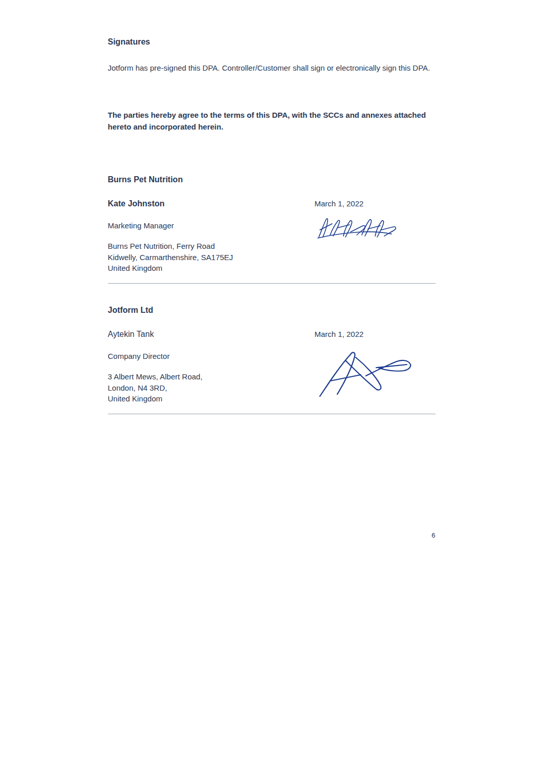Signatures
Jotform has pre-signed this DPA. Controller/Customer shall sign or electronically sign this DPA.
The parties hereby agree to the terms of this DPA, with the SCCs and annexes attached hereto and incorporated herein.
Burns Pet Nutrition
Kate Johnston
Marketing Manager
Burns Pet Nutrition, Ferry Road
Kidwelly, Carmarthenshire, SA175EJ
United Kingdom
March 1, 2022
Jotform Ltd
Aytekin Tank
Company Director
3 Albert Mews, Albert Road,
London, N4 3RD,
United Kingdom
March 1, 2022
6